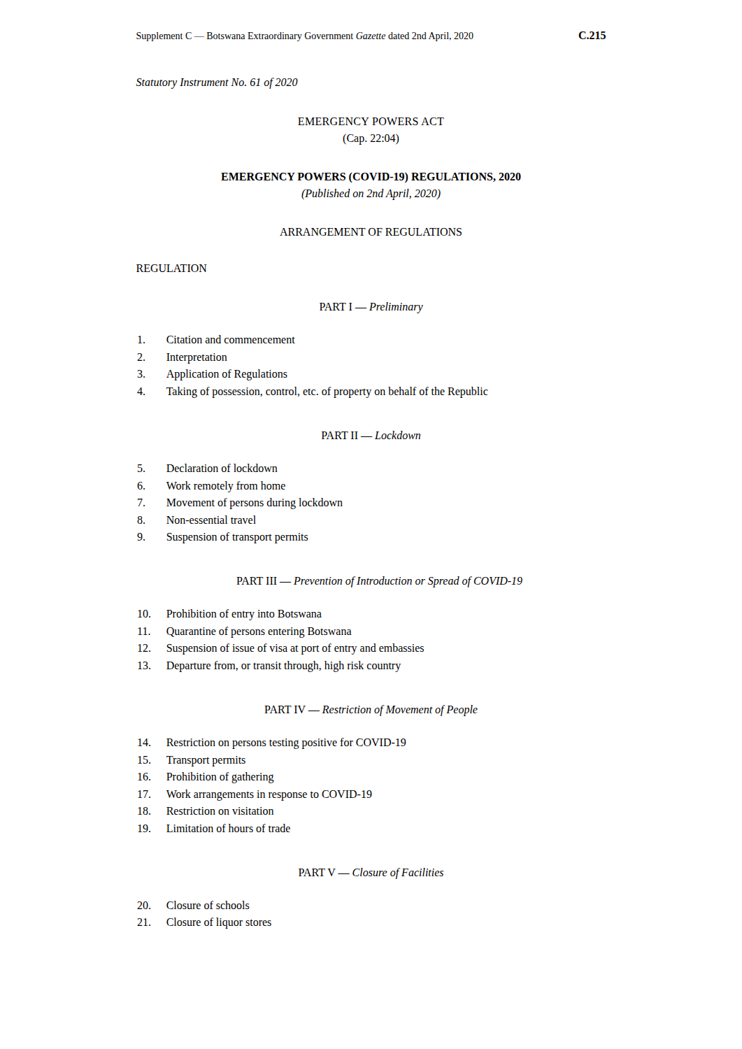Supplement C — Botswana Extraordinary Government Gazette dated 2nd April, 2020
C.215
Statutory Instrument No. 61 of 2020
EMERGENCY POWERS ACT
(Cap. 22:04)
EMERGENCY POWERS (COVID-19) REGULATIONS, 2020
(Published on 2nd April, 2020)
ARRANGEMENT OF REGULATIONS
REGULATION
PART I — Preliminary
1. Citation and commencement
2. Interpretation
3. Application of Regulations
4. Taking of possession, control, etc. of property on behalf of the Republic
PART II — Lockdown
5. Declaration of lockdown
6. Work remotely from home
7. Movement of persons during lockdown
8. Non-essential travel
9. Suspension of transport permits
PART III — Prevention of Introduction or Spread of COVID-19
10. Prohibition of entry into Botswana
11. Quarantine of persons entering Botswana
12. Suspension of issue of visa at port of entry and embassies
13. Departure from, or transit through, high risk country
PART IV — Restriction of Movement of People
14. Restriction on persons testing positive for COVID-19
15. Transport permits
16. Prohibition of gathering
17. Work arrangements in response to COVID-19
18. Restriction on visitation
19. Limitation of hours of trade
PART V — Closure of Facilities
20. Closure of schools
21. Closure of liquor stores